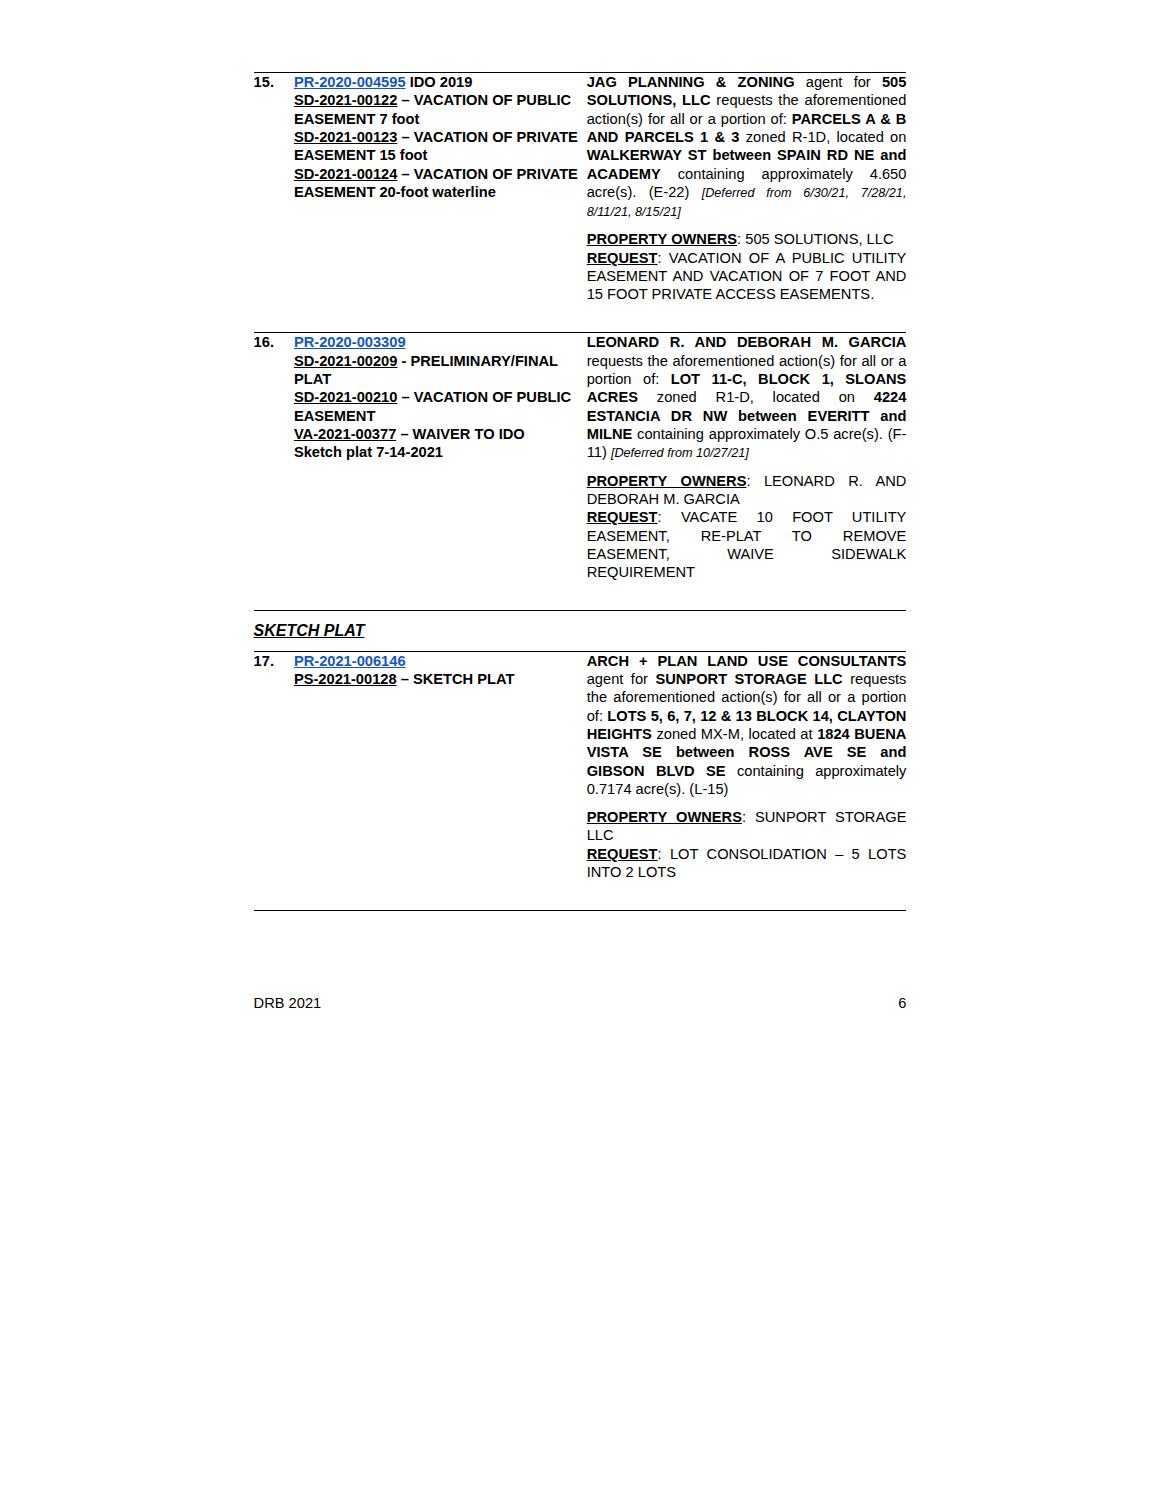| 15. | PR-2020-004595 IDO 2019 SD-2021-00122 – VACATION OF PUBLIC EASEMENT 7 foot SD-2021-00123 – VACATION OF PRIVATE EASEMENT 15 foot SD-2021-00124 – VACATION OF PRIVATE EASEMENT 20-foot waterline | JAG PLANNING & ZONING agent for 505 SOLUTIONS, LLC requests the aforementioned action(s) for all or a portion of: PARCELS A & B AND PARCELS 1 & 3 zoned R-1D, located on WALKERWAY ST between SPAIN RD NE and ACADEMY containing approximately 4.650 acre(s). (E-22) [Deferred from 6/30/21, 7/28/21, 8/11/21, 8/15/21] PROPERTY OWNERS : 505 SOLUTIONS, LLC REQUEST : VACATION OF A PUBLIC UTILITY EASEMENT AND VACATION OF 7 FOOT AND 15 FOOT PRIVATE ACCESS EASEMENTS. |
| 16. | PR-2020-003309 SD-2021-00209 - PRELIMINARY/FINAL PLAT SD-2021-00210 – VACATION OF PUBLIC EASEMENT VA-2021-00377 – WAIVER TO IDO Sketch plat 7-14-2021 | LEONARD R. AND DEBORAH M. GARCIA requests the aforementioned action(s) for all or a portion of: LOT 11-C, BLOCK 1, SLOANS ACRES zoned R1-D, located on 4224 ESTANCIA DR NW between EVERITT and MILNE containing approximately O.5 acre(s). (F-11) [Deferred from 10/27/21] PROPERTY OWNERS : LEONARD R. AND DEBORAH M. GARCIA REQUEST : VACATE 10 FOOT UTILITY EASEMENT, RE-PLAT TO REMOVE EASEMENT, WAIVE SIDEWALK REQUIREMENT |
SKETCH PLAT
| 17. | PR-2021-006146 PS-2021-00128 – SKETCH PLAT | ARCH + PLAN LAND USE CONSULTANTS agent for SUNPORT STORAGE LLC requests the aforementioned action(s) for all or a portion of: LOTS 5, 6, 7, 12 & 13 BLOCK 14, CLAYTON HEIGHTS zoned MX-M, located at 1824 BUENA VISTA SE between ROSS AVE SE and GIBSON BLVD SE containing approximately 0.7174 acre(s). (L-15) PROPERTY OWNERS : SUNPORT STORAGE LLC REQUEST : LOT CONSOLIDATION – 5 LOTS INTO 2 LOTS |
DRB 2021
6